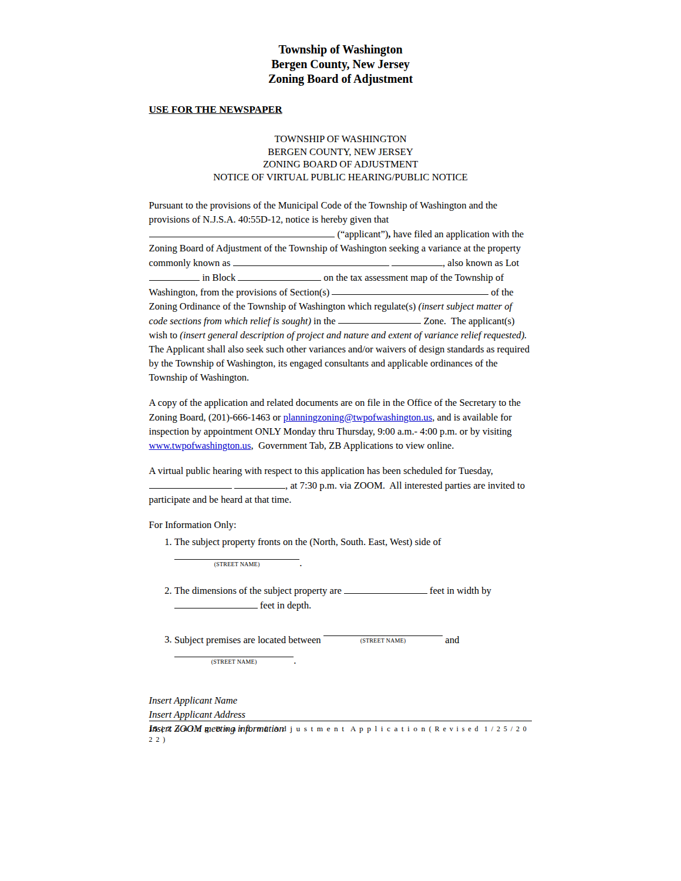Township of Washington
Bergen County, New Jersey
Zoning Board of Adjustment
USE FOR THE NEWSPAPER
TOWNSHIP OF WASHINGTON
BERGEN COUNTY, NEW JERSEY
ZONING BOARD OF ADJUSTMENT
NOTICE OF VIRTUAL PUBLIC HEARING/PUBLIC NOTICE
Pursuant to the provisions of the Municipal Code of the Township of Washington and the provisions of N.J.S.A. 40:55D-12, notice is hereby given that (“applicant”), have filed an application with the Zoning Board of Adjustment of the Township of Washington seeking a variance at the property commonly known as , also known as Lot in Block on the tax assessment map of the Township of Washington, from the provisions of Section(s) of the Zoning Ordinance of the Township of Washington which regulate(s) (insert subject matter of code sections from which relief is sought) in the Zone. The applicant(s) wish to (insert general description of project and nature and extent of variance relief requested). The Applicant shall also seek such other variances and/or waivers of design standards as required by the Township of Washington, its engaged consultants and applicable ordinances of the Township of Washington.
A copy of the application and related documents are on file in the Office of the Secretary to the Zoning Board, (201)-666-1463 or planningzoning@twpofwashington.us, and is available for inspection by appointment ONLY Monday thru Thursday, 9:00 a.m.- 4:00 p.m. or by visiting www.twpofwashington.us, Government Tab, ZB Applications to view online.
A virtual public hearing with respect to this application has been scheduled for Tuesday, , at 7:30 p.m. via ZOOM. All interested parties are invited to participate and be heard at that time.
For Information Only:
The subject property fronts on the (North, South. East, West) side of (STREET NAME) .
The dimensions of the subject property are feet in width by feet in depth.
Subject premises are located between (STREET NAME) and (STREET NAME) .
Insert Applicant Name
Insert Applicant Address
Insert ZOOM meeting information
15 | Z o n i n g B o a r d o f A d j u s t m e n t A p p l i c a t i o n ( R e v i s e d 1 / 2 5 / 2 0 2 2 )